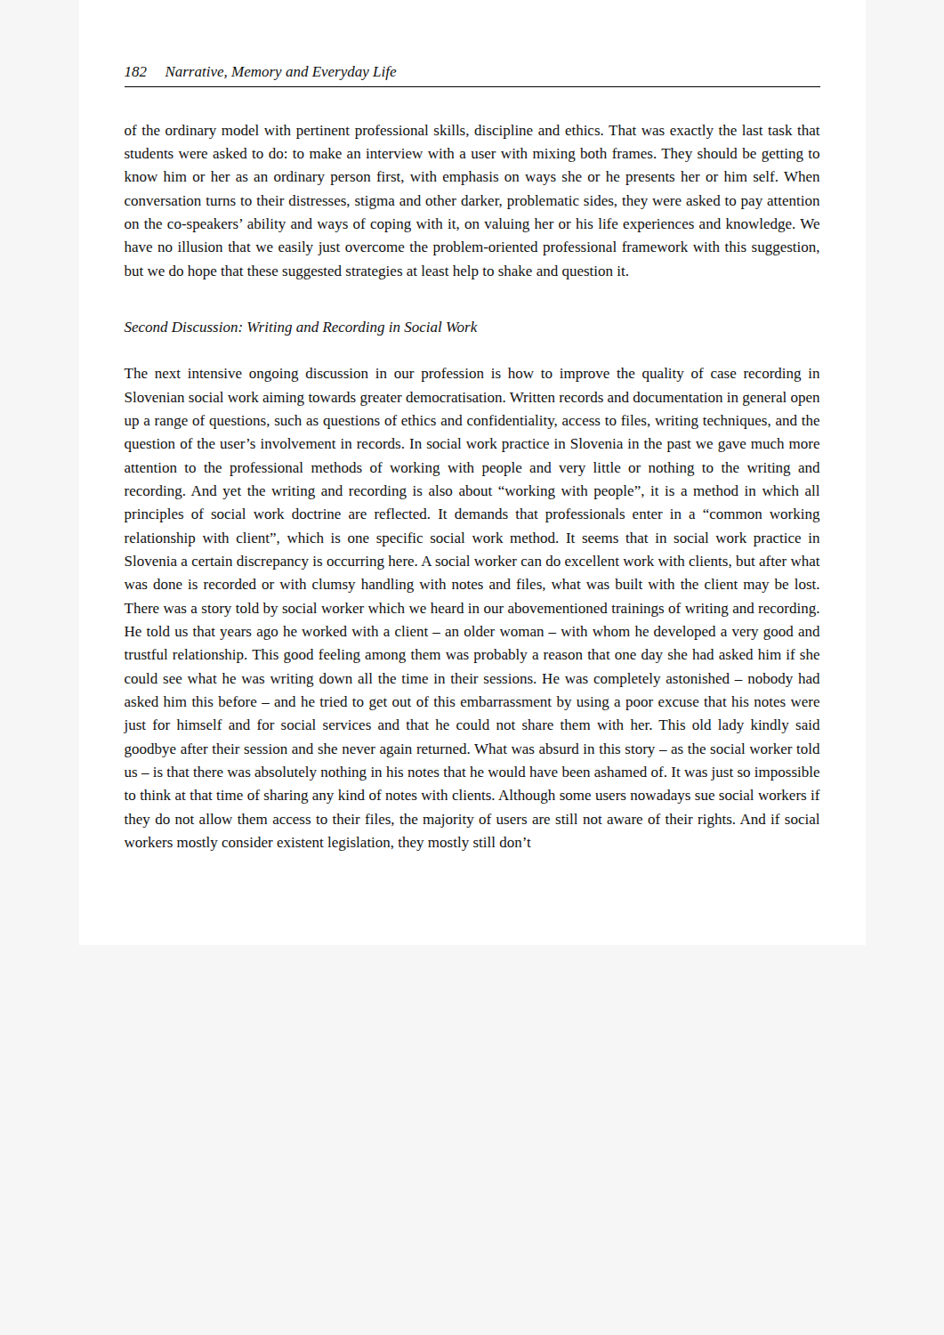182 Narrative, Memory and Everyday Life
of the ordinary model with pertinent professional skills, discipline and ethics. That was exactly the last task that students were asked to do: to make an interview with a user with mixing both frames. They should be getting to know him or her as an ordinary person first, with emphasis on ways she or he presents her or him self. When conversation turns to their distresses, stigma and other darker, problematic sides, they were asked to pay attention on the co-speakers’ ability and ways of coping with it, on valuing her or his life experiences and knowledge. We have no illusion that we easily just overcome the problem-oriented professional framework with this suggestion, but we do hope that these suggested strategies at least help to shake and question it.
Second Discussion: Writing and Recording in Social Work
The next intensive ongoing discussion in our profession is how to improve the quality of case recording in Slovenian social work aiming towards greater democratisation. Written records and documentation in general open up a range of questions, such as questions of ethics and confidentiality, access to files, writing techniques, and the question of the user’s involvement in records. In social work practice in Slovenia in the past we gave much more attention to the professional methods of working with people and very little or nothing to the writing and recording. And yet the writing and recording is also about “working with people”, it is a method in which all principles of social work doctrine are reflected. It demands that professionals enter in a “common working relationship with client”, which is one specific social work method. It seems that in social work practice in Slovenia a certain discrepancy is occurring here. A social worker can do excellent work with clients, but after what was done is recorded or with clumsy handling with notes and files, what was built with the client may be lost. There was a story told by social worker which we heard in our abovementioned trainings of writing and recording. He told us that years ago he worked with a client – an older woman – with whom he developed a very good and trustful relationship. This good feeling among them was probably a reason that one day she had asked him if she could see what he was writing down all the time in their sessions. He was completely astonished – nobody had asked him this before – and he tried to get out of this embarrassment by using a poor excuse that his notes were just for himself and for social services and that he could not share them with her. This old lady kindly said goodbye after their session and she never again returned. What was absurd in this story – as the social worker told us – is that there was absolutely nothing in his notes that he would have been ashamed of. It was just so impossible to think at that time of sharing any kind of notes with clients. Although some users nowadays sue social workers if they do not allow them access to their files, the majority of users are still not aware of their rights. And if social workers mostly consider existent legislation, they mostly still don’t